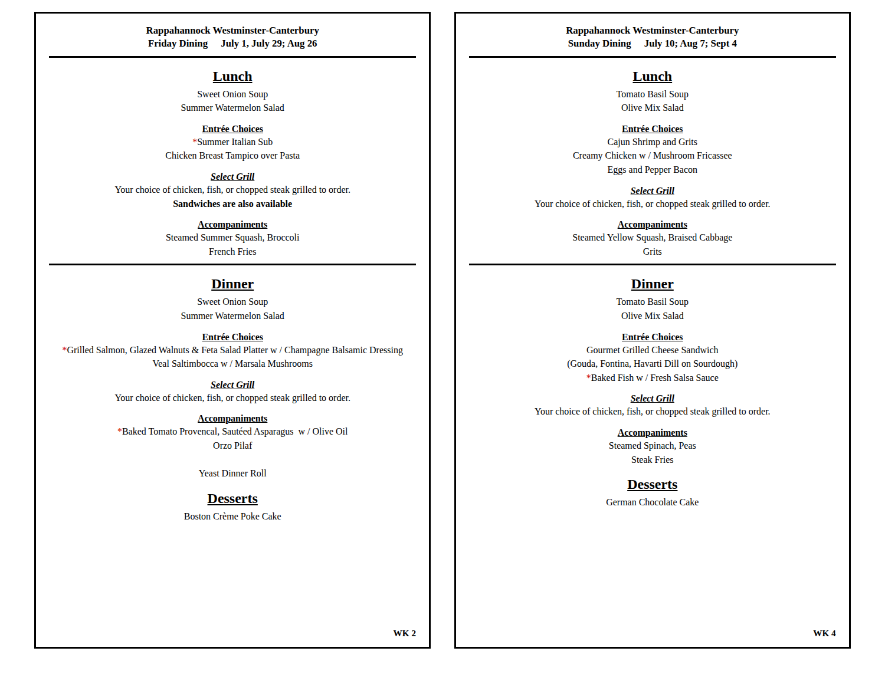Rappahannock Westminster-Canterbury Friday Dining July 1, July 29; Aug 26
Lunch
Sweet Onion Soup
Summer Watermelon Salad
Entrée Choices
*Summer Italian Sub
Chicken Breast Tampico over Pasta
Select Grill
Your choice of chicken, fish, or chopped steak grilled to order.
Sandwiches are also available
Accompaniments
Steamed Summer Squash, Broccoli
French Fries
Dinner
Sweet Onion Soup
Summer Watermelon Salad
Entrée Choices
*Grilled Salmon, Glazed Walnuts & Feta Salad Platter w / Champagne Balsamic Dressing
Veal Saltimbocca w / Marsala Mushrooms
Select Grill
Your choice of chicken, fish, or chopped steak grilled to order.
Accompaniments
*Baked Tomato Provencal, Sautéed Asparagus w / Olive Oil
Orzo Pilaf
Yeast Dinner Roll
Desserts
Boston Crème Poke Cake
WK 2
Rappahannock Westminster-Canterbury Sunday Dining July 10; Aug 7; Sept 4
Lunch
Tomato Basil Soup
Olive Mix Salad
Entrée Choices
Cajun Shrimp and Grits
Creamy Chicken w / Mushroom Fricassee
Eggs and Pepper Bacon
Select Grill
Your choice of chicken, fish, or chopped steak grilled to order.
Accompaniments
Steamed Yellow Squash, Braised Cabbage
Grits
Dinner
Tomato Basil Soup
Olive Mix Salad
Entrée Choices
Gourmet Grilled Cheese Sandwich
(Gouda, Fontina, Havarti Dill on Sourdough)
*Baked Fish w / Fresh Salsa Sauce
Select Grill
Your choice of chicken, fish, or chopped steak grilled to order.
Accompaniments
Steamed Spinach, Peas
Steak Fries
Desserts
German Chocolate Cake
WK 4